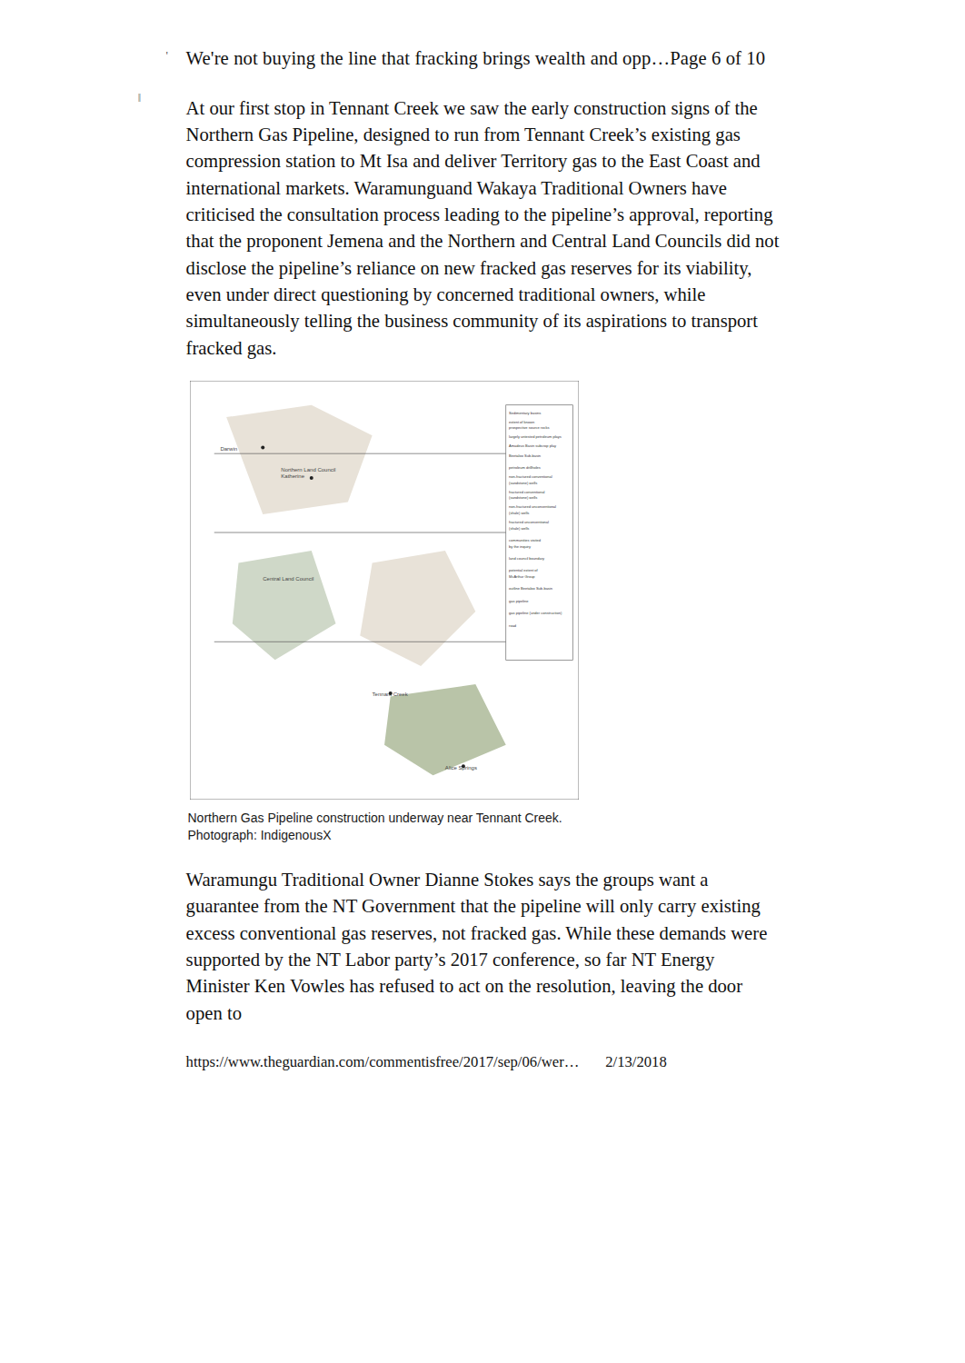'We're not buying the line that fracking brings wealth and opp…Page 6 of 10
‖
At our first stop in Tennant Creek we saw the early construction signs of the Northern Gas Pipeline, designed to run from Tennant Creek’s existing gas compression station to Mt Isa and deliver Territory gas to the East Coast and international markets. Waramunguand Wakaya Traditional Owners have criticised the consultation process leading to the pipeline’s approval, reporting that the proponent Jemena and the Northern and Central Land Councils did not disclose the pipeline’s reliance on new fracked gas reserves for its viability, even under direct questioning by concerned traditional owners, while simultaneously telling the business community of its aspirations to transport fracked gas.
Northern Gas Pipeline construction underway near Tennant Creek. Photograph: IndigenousX
Waramungu Traditional Owner Dianne Stokes says the groups want a guarantee from the NT Government that the pipeline will only carry existing excess conventional gas reserves, not fracked gas. While these demands were supported by the NT Labor party’s 2017 conference, so far NT Energy Minister Ken Vowles has refused to act on the resolution, leaving the door open to
https://www.theguardian.com/commentisfree/2017/sep/06/wer…2/13/2018